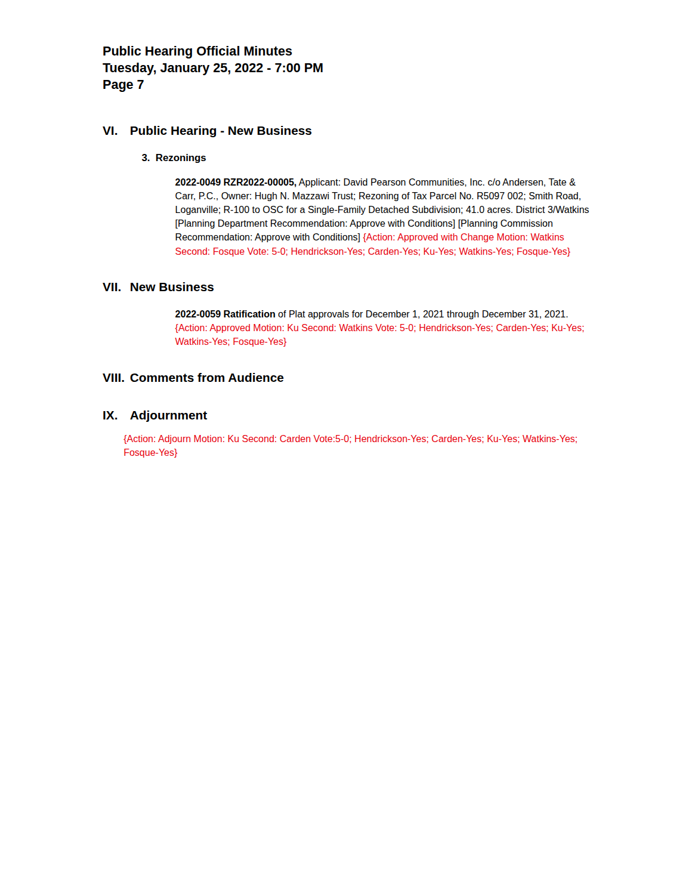Public Hearing Official Minutes
Tuesday, January 25, 2022 - 7:00 PM
Page 7
VI. Public Hearing - New Business
3. Rezonings
2022-0049 RZR2022-00005, Applicant: David Pearson Communities, Inc. c/o Andersen, Tate & Carr, P.C., Owner: Hugh N. Mazzawi Trust; Rezoning of Tax Parcel No. R5097 002; Smith Road, Loganville; R-100 to OSC for a Single-Family Detached Subdivision; 41.0 acres. District 3/Watkins [Planning Department Recommendation: Approve with Conditions] [Planning Commission Recommendation: Approve with Conditions] {Action: Approved with Change Motion: Watkins Second: Fosque Vote: 5-0; Hendrickson-Yes; Carden-Yes; Ku-Yes; Watkins-Yes; Fosque-Yes}
VII. New Business
2022-0059 Ratification of Plat approvals for December 1, 2021 through December 31, 2021. {Action: Approved Motion: Ku Second: Watkins Vote: 5-0; Hendrickson-Yes; Carden-Yes; Ku-Yes; Watkins-Yes; Fosque-Yes}
VIII. Comments from Audience
IX. Adjournment
{Action: Adjourn Motion: Ku Second: Carden Vote:5-0; Hendrickson-Yes; Carden-Yes; Ku-Yes; Watkins-Yes; Fosque-Yes}